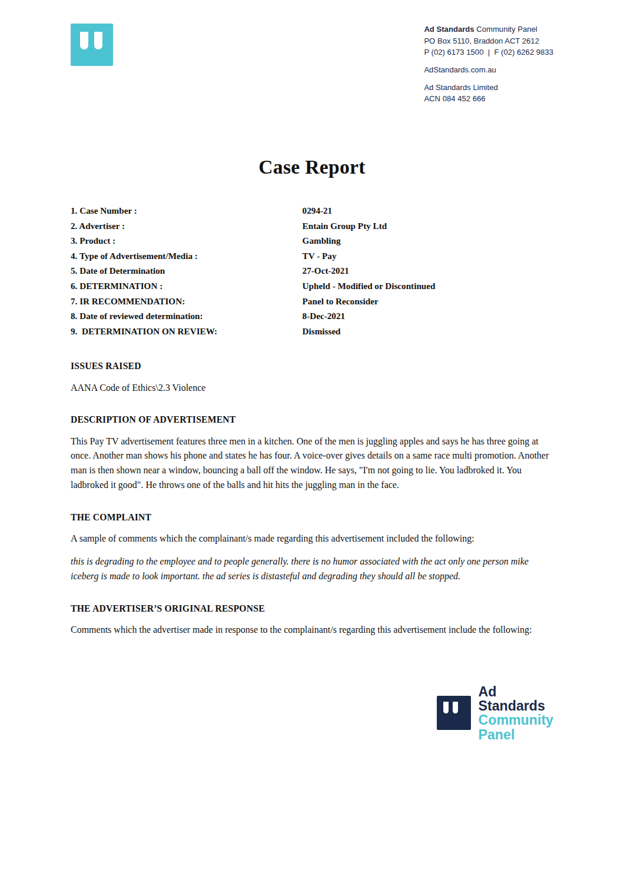Ad Standards Community Panel
PO Box 5110, Braddon ACT 2612
P (02) 6173 1500 | F (02) 6262 9833
AdStandards.com.au
Ad Standards Limited
ACN 084 452 666
Case Report
| 1. Case Number : | 0294-21 |
| 2. Advertiser : | Entain Group Pty Ltd |
| 3. Product : | Gambling |
| 4. Type of Advertisement/Media : | TV - Pay |
| 5. Date of Determination | 27-Oct-2021 |
| 6. DETERMINATION : | Upheld - Modified or Discontinued |
| 7. IR RECOMMENDATION: | Panel to Reconsider |
| 8. Date of reviewed determination: | 8-Dec-2021 |
| 9. DETERMINATION ON REVIEW: | Dismissed |
Issues Raised
AANA Code of Ethics\2.3 Violence
Description of Advertisement
This Pay TV advertisement features three men in a kitchen. One of the men is juggling apples and says he has three going at once. Another man shows his phone and states he has four. A voice-over gives details on a same race multi promotion. Another man is then shown near a window, bouncing a ball off the window. He says, "I'm not going to lie. You ladbroked it. You ladbroked it good". He throws one of the balls and hit hits the juggling man in the face.
The Complaint
A sample of comments which the complainant/s made regarding this advertisement included the following:
this is degrading to the employee and to people generally. there is no humor associated with the act only one person mike iceberg is made to look important. the ad series is distasteful and degrading they should all be stopped.
The Advertiser’s Original Response
Comments which the advertiser made in response to the complainant/s regarding this advertisement include the following:
Ad
Standards
Community
Panel